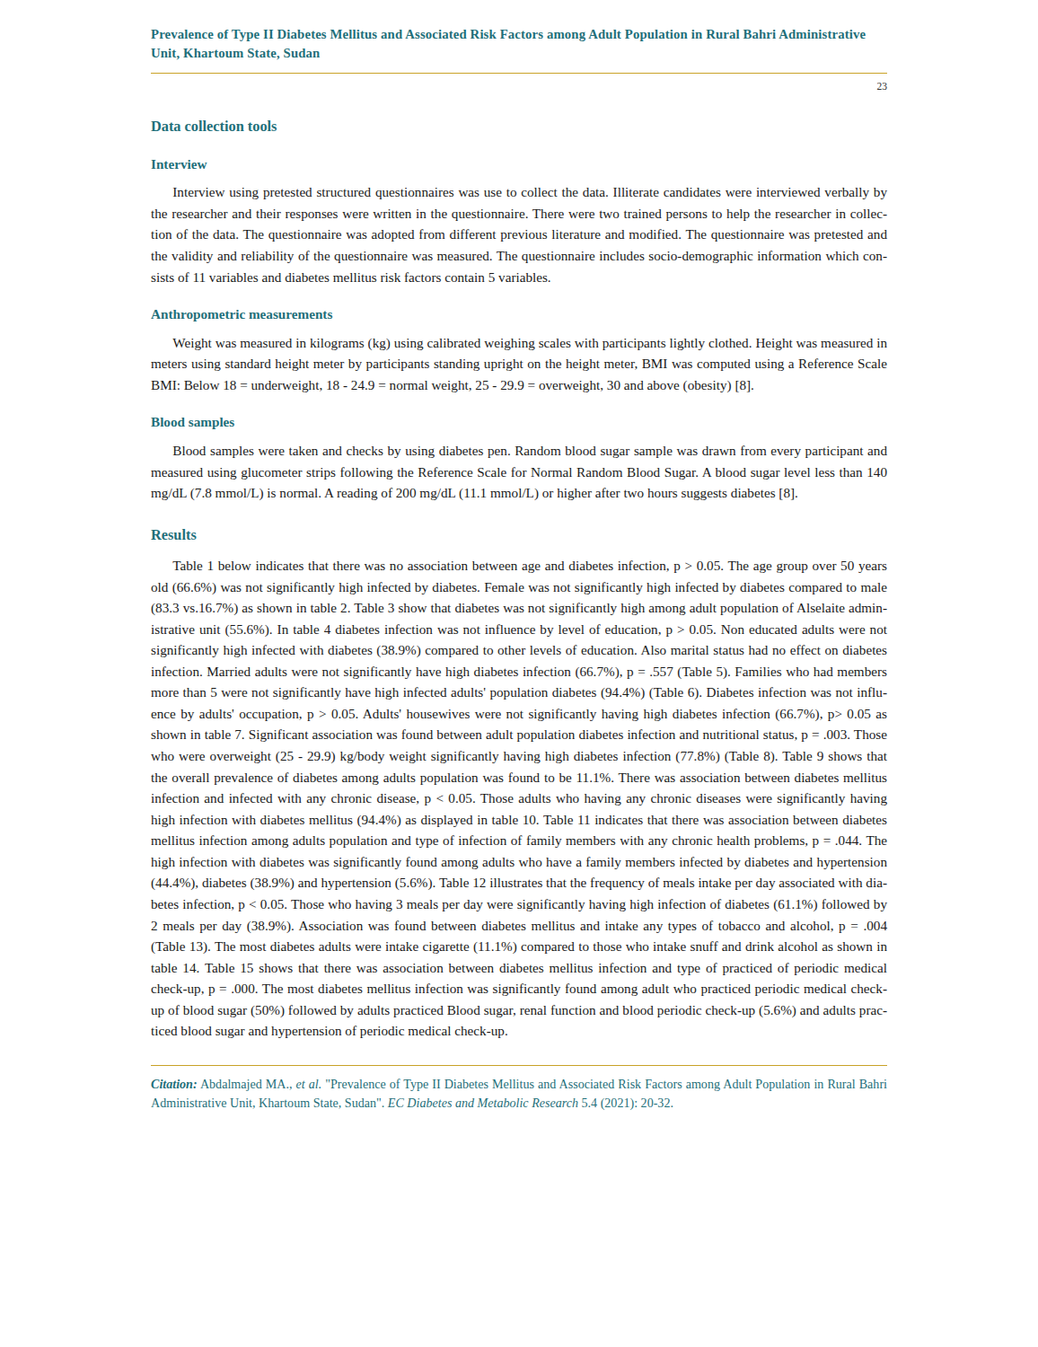Prevalence of Type II Diabetes Mellitus and Associated Risk Factors among Adult Population in Rural Bahri Administrative Unit, Khartoum State, Sudan
23
Data collection tools
Interview
Interview using pretested structured questionnaires was use to collect the data. Illiterate candidates were interviewed verbally by the researcher and their responses were written in the questionnaire. There were two trained persons to help the researcher in collection of the data. The questionnaire was adopted from different previous literature and modified. The questionnaire was pretested and the validity and reliability of the questionnaire was measured. The questionnaire includes socio-demographic information which consists of 11 variables and diabetes mellitus risk factors contain 5 variables.
Anthropometric measurements
Weight was measured in kilograms (kg) using calibrated weighing scales with participants lightly clothed. Height was measured in meters using standard height meter by participants standing upright on the height meter, BMI was computed using a Reference Scale BMI: Below 18 = underweight, 18 - 24.9 = normal weight, 25 - 29.9 = overweight, 30 and above (obesity) [8].
Blood samples
Blood samples were taken and checks by using diabetes pen. Random blood sugar sample was drawn from every participant and measured using glucometer strips following the Reference Scale for Normal Random Blood Sugar. A blood sugar level less than 140 mg/dL (7.8 mmol/L) is normal. A reading of 200 mg/dL (11.1 mmol/L) or higher after two hours suggests diabetes [8].
Results
Table 1 below indicates that there was no association between age and diabetes infection, p > 0.05. The age group over 50 years old (66.6%) was not significantly high infected by diabetes. Female was not significantly high infected by diabetes compared to male (83.3 vs.16.7%) as shown in table 2. Table 3 show that diabetes was not significantly high among adult population of Alselaite administrative unit (55.6%). In table 4 diabetes infection was not influence by level of education, p > 0.05. Non educated adults were not significantly high infected with diabetes (38.9%) compared to other levels of education. Also marital status had no effect on diabetes infection. Married adults were not significantly have high diabetes infection (66.7%), p = .557 (Table 5). Families who had members more than 5 were not significantly have high infected adults' population diabetes (94.4%) (Table 6). Diabetes infection was not influence by adults' occupation, p > 0.05. Adults' housewives were not significantly having high diabetes infection (66.7%), p> 0.05 as shown in table 7. Significant association was found between adult population diabetes infection and nutritional status, p = .003. Those who were overweight (25 - 29.9) kg/body weight significantly having high diabetes infection (77.8%) (Table 8). Table 9 shows that the overall prevalence of diabetes among adults population was found to be 11.1%. There was association between diabetes mellitus infection and infected with any chronic disease, p < 0.05. Those adults who having any chronic diseases were significantly having high infection with diabetes mellitus (94.4%) as displayed in table 10. Table 11 indicates that there was association between diabetes mellitus infection among adults population and type of infection of family members with any chronic health problems, p = .044. The high infection with diabetes was significantly found among adults who have a family members infected by diabetes and hypertension (44.4%), diabetes (38.9%) and hypertension (5.6%). Table 12 illustrates that the frequency of meals intake per day associated with diabetes infection, p < 0.05. Those who having 3 meals per day were significantly having high infection of diabetes (61.1%) followed by 2 meals per day (38.9%). Association was found between diabetes mellitus and intake any types of tobacco and alcohol, p = .004 (Table 13). The most diabetes adults were intake cigarette (11.1%) compared to those who intake snuff and drink alcohol as shown in table 14. Table 15 shows that there was association between diabetes mellitus infection and type of practiced of periodic medical check-up, p = .000. The most diabetes mellitus infection was significantly found among adult who practiced periodic medical check-up of blood sugar (50%) followed by adults practiced Blood sugar, renal function and blood periodic check-up (5.6%) and adults practiced blood sugar and hypertension of periodic medical check-up.
Citation: Abdalmajed MA., et al. "Prevalence of Type II Diabetes Mellitus and Associated Risk Factors among Adult Population in Rural Bahri Administrative Unit, Khartoum State, Sudan". EC Diabetes and Metabolic Research 5.4 (2021): 20-32.